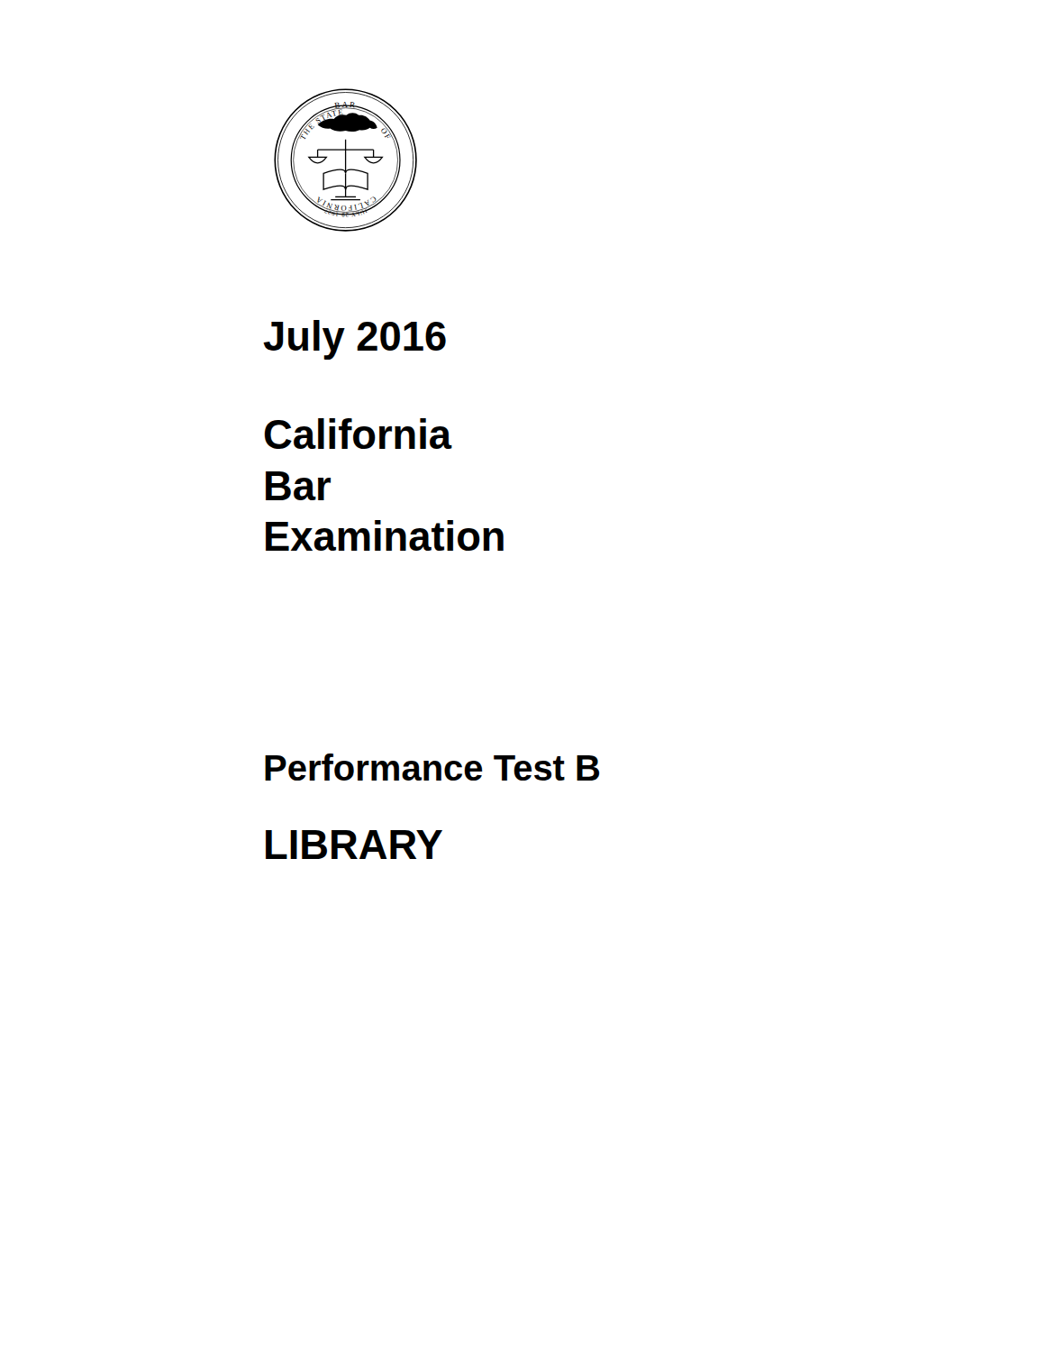BAR THE STATE OF CALIFORNIA JULY 29 1927
July 2016
California Bar Examination
Performance Test B
LIBRARY